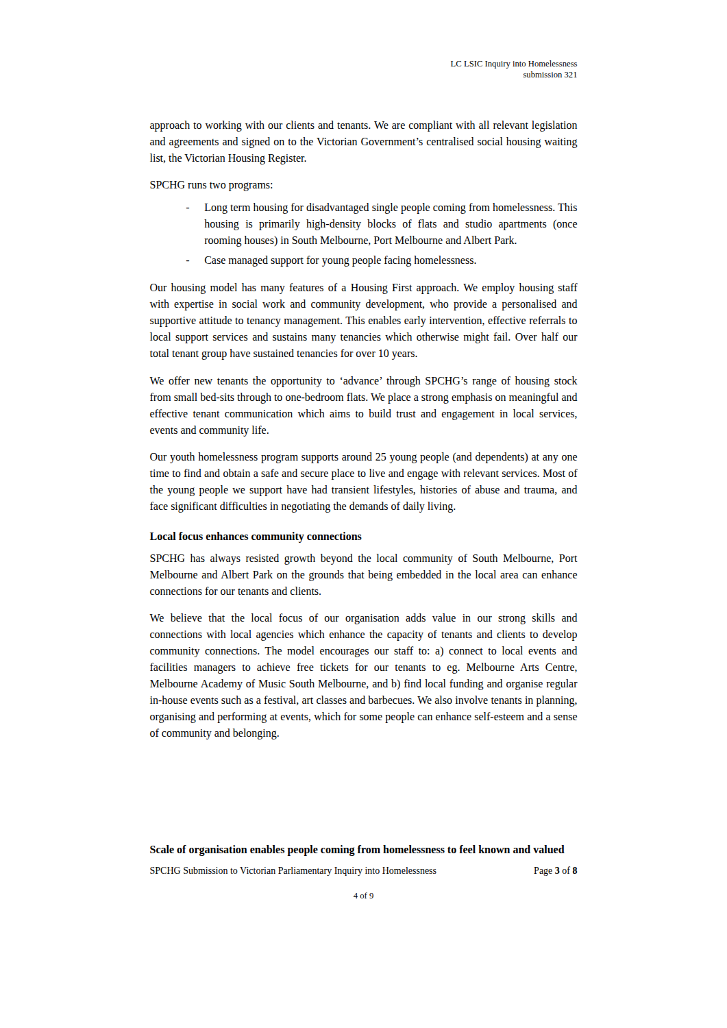LC LSIC Inquiry into Homelessness
submission 321
approach to working with our clients and tenants. We are compliant with all relevant legislation and agreements and signed on to the Victorian Government’s centralised social housing waiting list, the Victorian Housing Register.
SPCHG runs two programs:
Long term housing for disadvantaged single people coming from homelessness. This housing is primarily high-density blocks of flats and studio apartments (once rooming houses) in South Melbourne, Port Melbourne and Albert Park.
Case managed support for young people facing homelessness.
Our housing model has many features of a Housing First approach. We employ housing staff with expertise in social work and community development, who provide a personalised and supportive attitude to tenancy management. This enables early intervention, effective referrals to local support services and sustains many tenancies which otherwise might fail. Over half our total tenant group have sustained tenancies for over 10 years.
We offer new tenants the opportunity to ‘advance’ through SPCHG’s range of housing stock from small bed-sits through to one-bedroom flats. We place a strong emphasis on meaningful and effective tenant communication which aims to build trust and engagement in local services, events and community life.
Our youth homelessness program supports around 25 young people (and dependents) at any one time to find and obtain a safe and secure place to live and engage with relevant services. Most of the young people we support have had transient lifestyles, histories of abuse and trauma, and face significant difficulties in negotiating the demands of daily living.
Local focus enhances community connections
SPCHG has always resisted growth beyond the local community of South Melbourne, Port Melbourne and Albert Park on the grounds that being embedded in the local area can enhance connections for our tenants and clients.
We believe that the local focus of our organisation adds value in our strong skills and connections with local agencies which enhance the capacity of tenants and clients to develop community connections. The model encourages our staff to: a) connect to local events and facilities managers to achieve free tickets for our tenants to eg. Melbourne Arts Centre, Melbourne Academy of Music South Melbourne, and b) find local funding and organise regular in-house events such as a festival, art classes and barbecues. We also involve tenants in planning, organising and performing at events, which for some people can enhance self-esteem and a sense of community and belonging.
Scale of organisation enables people coming from homelessness to feel known and valued
SPCHG Submission to Victorian Parliamentary Inquiry into Homelessness
Page 3 of 8
4 of 9